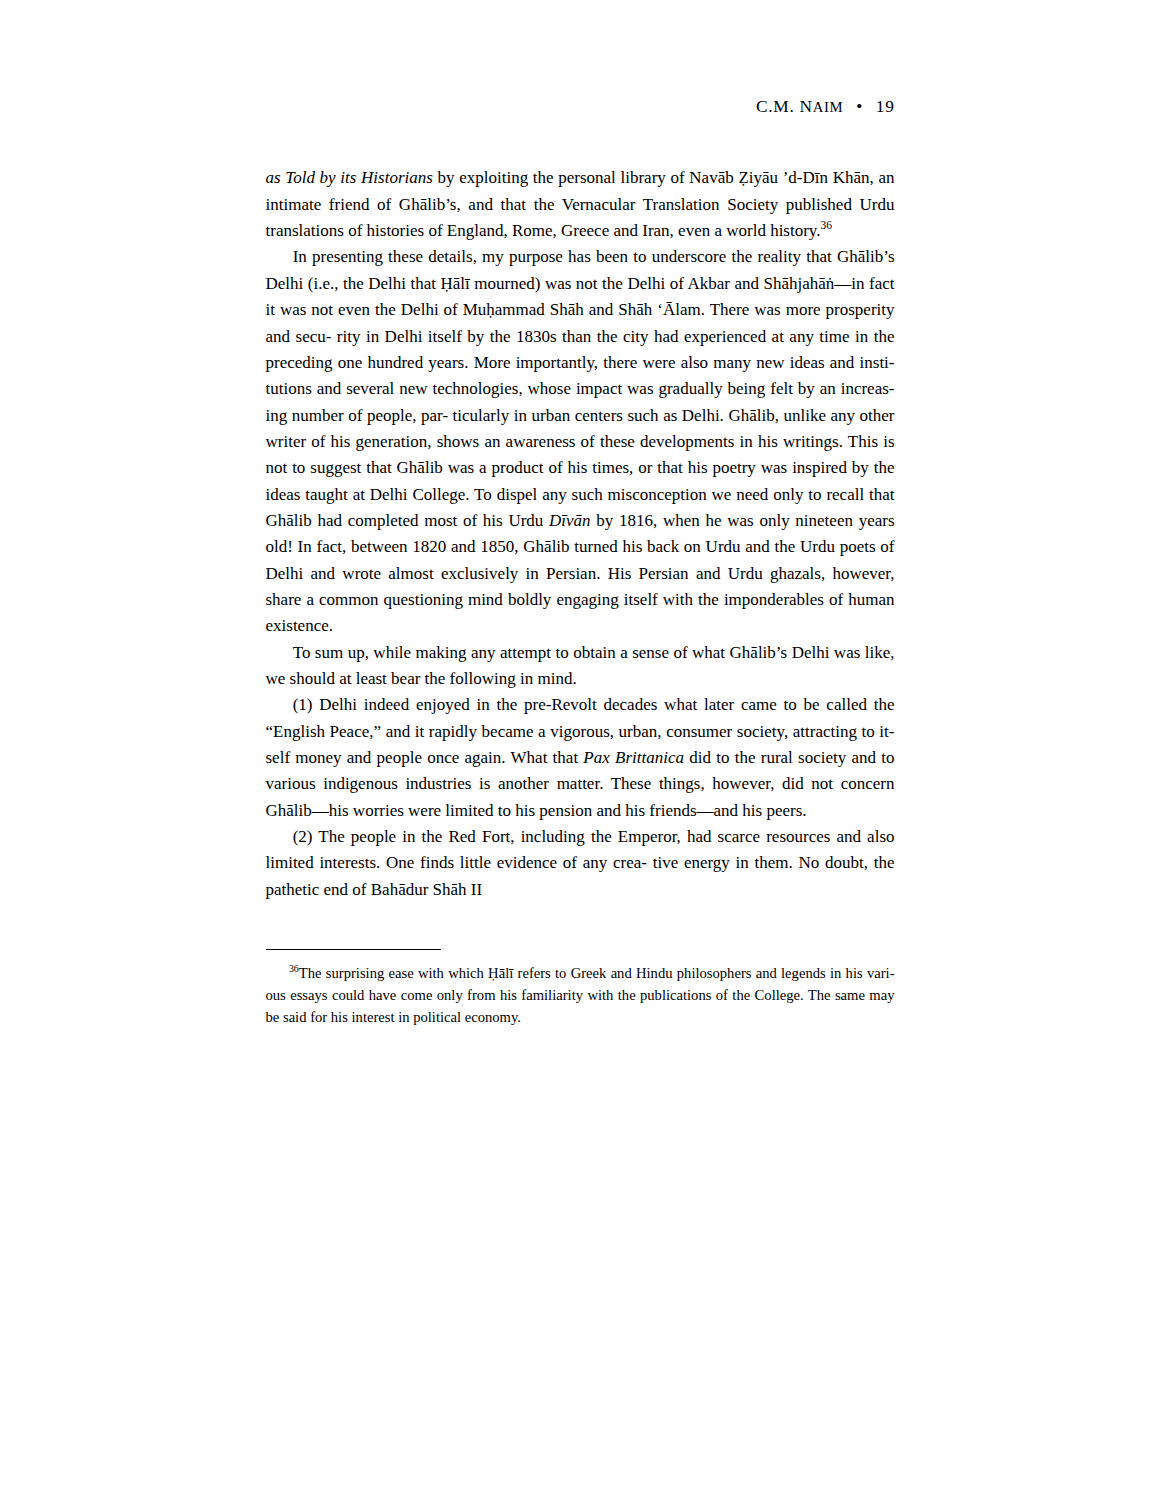C.M. NAIM • 19
as Told by its Historians by exploiting the personal library of Navāb Ẓiyāu ’d-Dīn Khān, an intimate friend of Ghālib’s, and that the Vernacular Translation Society published Urdu translations of histories of England, Rome, Greece and Iran, even a world history.36
In presenting these details, my purpose has been to underscore the reality that Ghālib’s Delhi (i.e., the Delhi that Ḥālī mourned) was not the Delhi of Akbar and Shāhjahāṅ—in fact it was not even the Delhi of Muḥammad Shāh and Shāh ‘Ālam. There was more prosperity and secu- rity in Delhi itself by the 1830s than the city had experienced at any time in the preceding one hundred years. More importantly, there were also many new ideas and institutions and several new technologies, whose impact was gradually being felt by an increasing number of people, par- ticularly in urban centers such as Delhi. Ghālib, unlike any other writer of his generation, shows an awareness of these developments in his writings. This is not to suggest that Ghālib was a product of his times, or that his poetry was inspired by the ideas taught at Delhi College. To dispel any such misconception we need only to recall that Ghālib had completed most of his Urdu Dīvān by 1816, when he was only nineteen years old! In fact, between 1820 and 1850, Ghālib turned his back on Urdu and the Urdu poets of Delhi and wrote almost exclusively in Persian. His Persian and Urdu ghazals, however, share a common questioning mind boldly engaging itself with the imponderables of human existence.
To sum up, while making any attempt to obtain a sense of what Ghālib’s Delhi was like, we should at least bear the following in mind.
(1) Delhi indeed enjoyed in the pre-Revolt decades what later came to be called the “English Peace,” and it rapidly became a vigorous, urban, consumer society, attracting to itself money and people once again. What that Pax Brittanica did to the rural society and to various indigenous industries is another matter. These things, however, did not concern Ghālib—his worries were limited to his pension and his friends—and his peers.
(2) The people in the Red Fort, including the Emperor, had scarce resources and also limited interests. One finds little evidence of any crea- tive energy in them. No doubt, the pathetic end of Bahādur Shāh II
36The surprising ease with which Ḥālī refers to Greek and Hindu philosophers and legends in his various essays could have come only from his familiarity with the publications of the College. The same may be said for his interest in political economy.